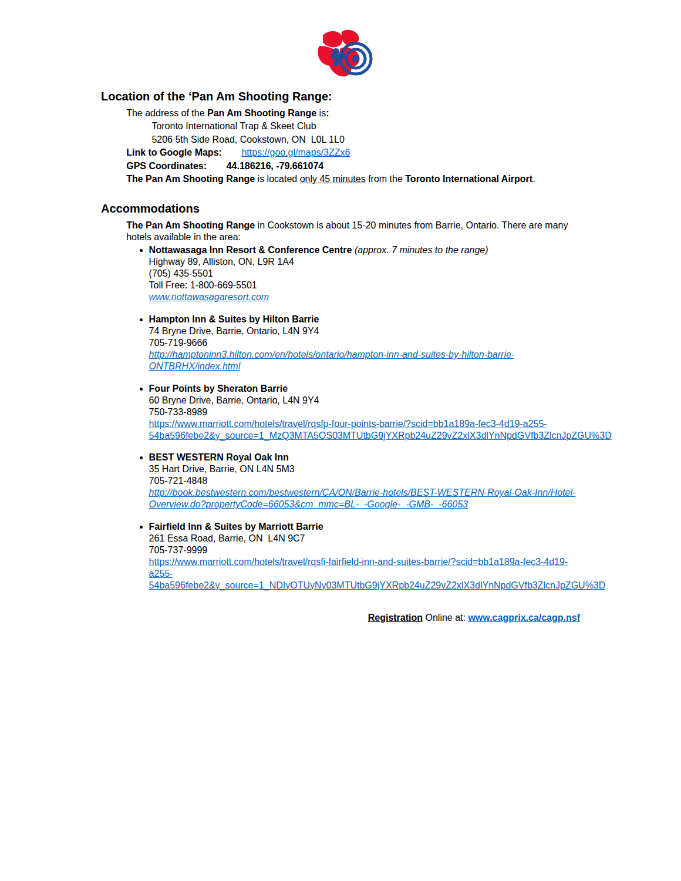Location of the ‘Pan Am Shooting Range:
The address of the Pan Am Shooting Range is:
Toronto International Trap & Skeet Club
5206 5th Side Road, Cookstown, ON L0L 1L0
Link to Google Maps: https://goo.gl/maps/3ZZx6
GPS Coordinates: 44.186216, -79.661074
The Pan Am Shooting Range is located only 45 minutes from the Toronto International Airport.
Accommodations
The Pan Am Shooting Range in Cookstown is about 15-20 minutes from Barrie, Ontario. There are many hotels available in the area:
Nottawasaga Inn Resort & Conference Centre (approx. 7 minutes to the range)
Highway 89, Alliston, ON, L9R 1A4
(705) 435-5501
Toll Free: 1-800-669-5501
www.nottawasagaresort.com
Hampton Inn & Suites by Hilton Barrie
74 Bryne Drive, Barrie, Ontario, L4N 9Y4
705-719-9666
http://hamptoninn3.hilton.com/en/hotels/ontario/hampton-inn-and-suites-by-hilton-barrie-ONTBRHX/index.html
Four Points by Sheraton Barrie
60 Bryne Drive, Barrie, Ontario, L4N 9Y4
750-733-8989
https://www.marriott.com/hotels/travel/rqsfp-four-points-barrie/?scid=bb1a189a-fec3-4d19-a255-54ba596febe2&y_source=1_MzQ3MTA5OS03MTUtbG9jYXRpb24uZ29vZ2xlX3dlYnNpdGVfb3ZlcnJpZGU%3D
BEST WESTERN Royal Oak Inn
35 Hart Drive, Barrie, ON L4N 5M3
705-721-4848
http://book.bestwestern.com/bestwestern/CA/ON/Barrie-hotels/BEST-WESTERN-Royal-Oak-Inn/Hotel-Overview.do?propertyCode=66053&cm_mmc=BL-_-Google-_-GMB-_-66053
Fairfield Inn & Suites by Marriott Barrie
261 Essa Road, Barrie, ON L4N 9C7
705-737-9999
https://www.marriott.com/hotels/travel/rqsfi-fairfield-inn-and-suites-barrie/?scid=bb1a189a-fec3-4d19-a255-54ba596febe2&y_source=1_NDIyOTUyNy03MTUtbG9jYXRpb24uZ29vZ2xlX3dlYnNpdGVfb3ZlcnJpZGU%3D
Registration Online at: www.cagprix.ca/cagp.nsf